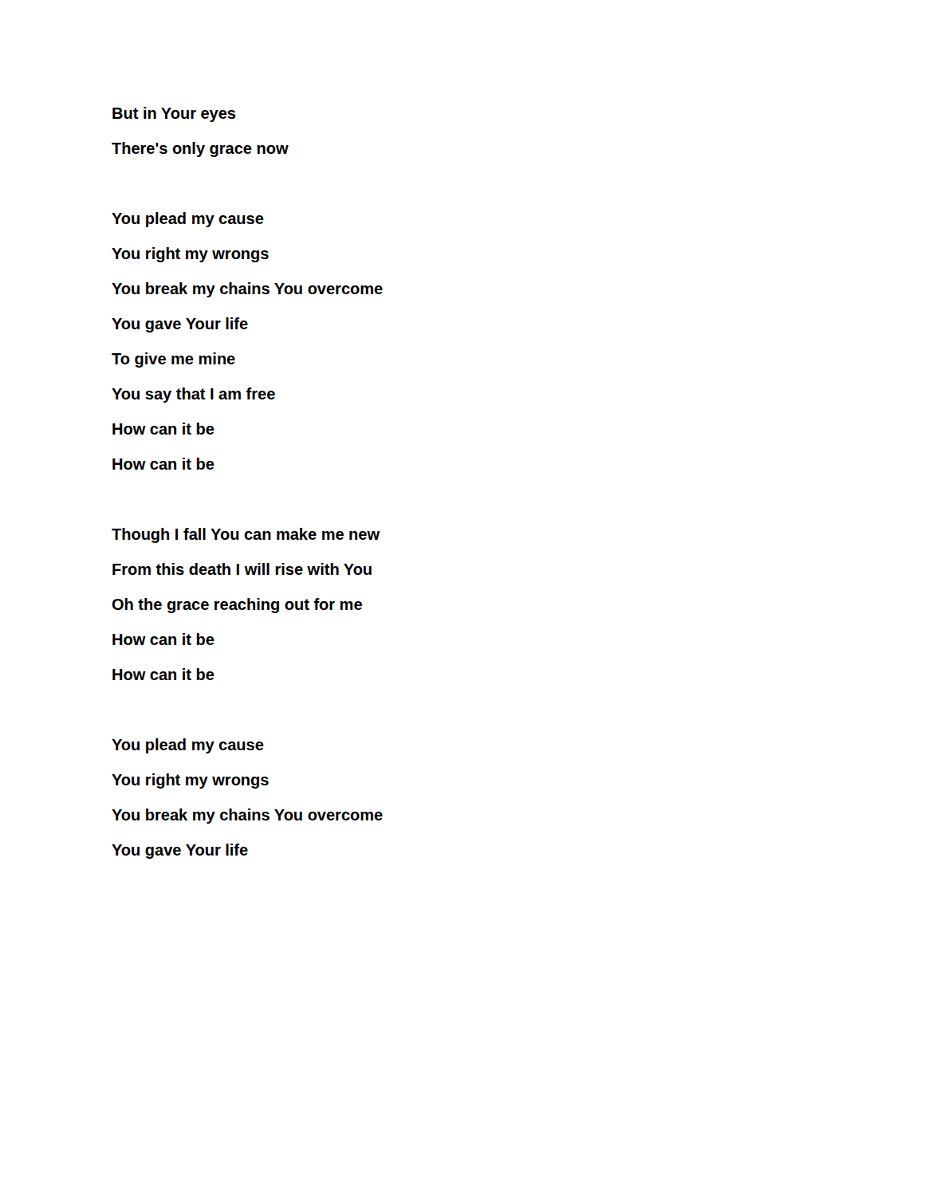But in Your eyes
There's only grace now
You plead my cause
You right my wrongs
You break my chains You overcome
You gave Your life
To give me mine
You say that I am free
How can it be
How can it be
Though I fall You can make me new
From this death I will rise with You
Oh the grace reaching out for me
How can it be
How can it be
You plead my cause
You right my wrongs
You break my chains You overcome
You gave Your life